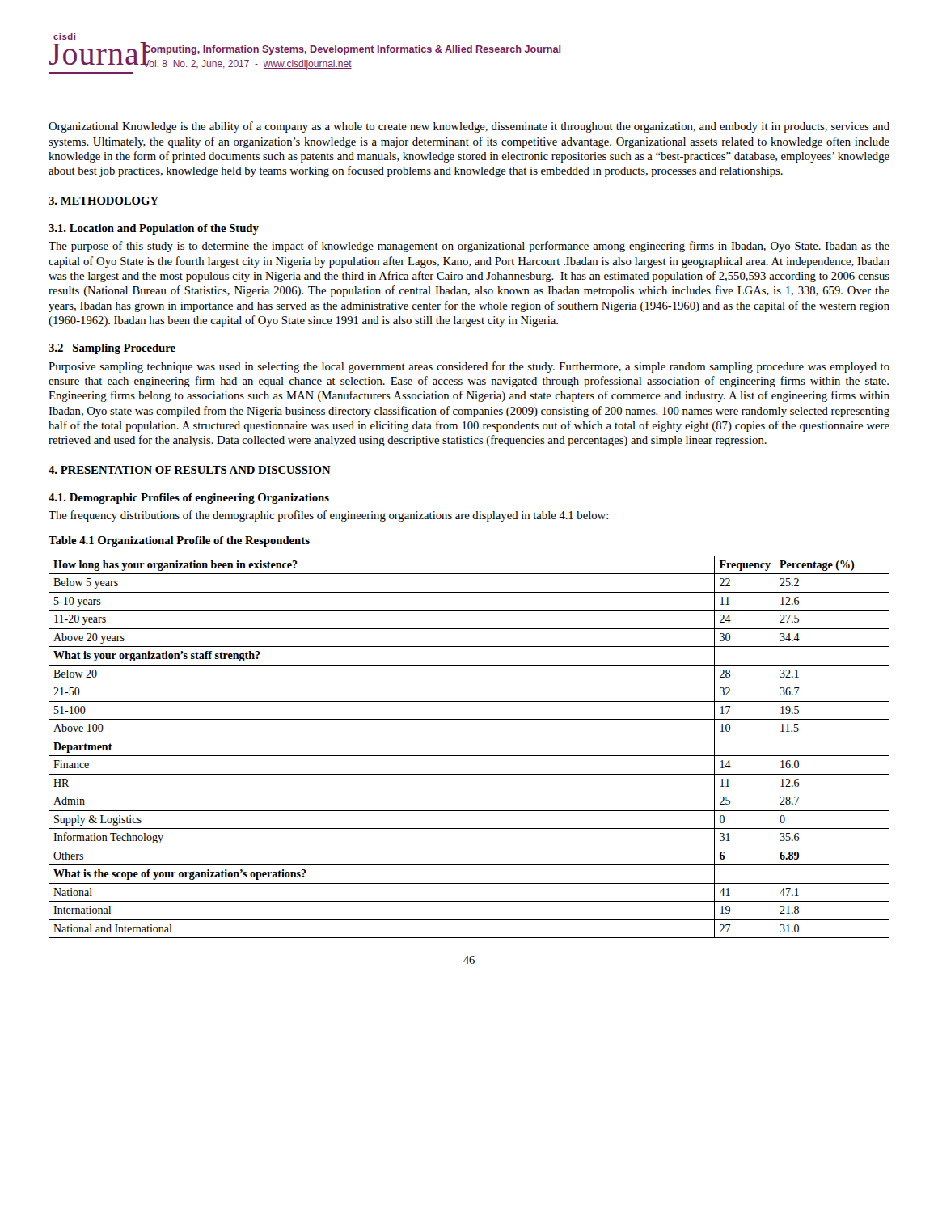cisdi Journal
Computing, Information Systems, Development Informatics & Allied Research Journal
Vol. 8 No. 2, June, 2017 - www.cisdijournal.net
Organizational Knowledge is the ability of a company as a whole to create new knowledge, disseminate it throughout the organization, and embody it in products, services and systems. Ultimately, the quality of an organization’s knowledge is a major determinant of its competitive advantage. Organizational assets related to knowledge often include knowledge in the form of printed documents such as patents and manuals, knowledge stored in electronic repositories such as a “best-practices” database, employees’ knowledge about best job practices, knowledge held by teams working on focused problems and knowledge that is embedded in products, processes and relationships.
3. METHODOLOGY
3.1. Location and Population of the Study
The purpose of this study is to determine the impact of knowledge management on organizational performance among engineering firms in Ibadan, Oyo State. Ibadan as the capital of Oyo State is the fourth largest city in Nigeria by population after Lagos, Kano, and Port Harcourt .Ibadan is also largest in geographical area. At independence, Ibadan was the largest and the most populous city in Nigeria and the third in Africa after Cairo and Johannesburg. It has an estimated population of 2,550,593 according to 2006 census results (National Bureau of Statistics, Nigeria 2006). The population of central Ibadan, also known as Ibadan metropolis which includes five LGAs, is 1, 338, 659. Over the years, Ibadan has grown in importance and has served as the administrative center for the whole region of southern Nigeria (1946-1960) and as the capital of the western region (1960-1962). Ibadan has been the capital of Oyo State since 1991 and is also still the largest city in Nigeria.
3.2 Sampling Procedure
Purposive sampling technique was used in selecting the local government areas considered for the study. Furthermore, a simple random sampling procedure was employed to ensure that each engineering firm had an equal chance at selection. Ease of access was navigated through professional association of engineering firms within the state. Engineering firms belong to associations such as MAN (Manufacturers Association of Nigeria) and state chapters of commerce and industry. A list of engineering firms within Ibadan, Oyo state was compiled from the Nigeria business directory classification of companies (2009) consisting of 200 names. 100 names were randomly selected representing half of the total population. A structured questionnaire was used in eliciting data from 100 respondents out of which a total of eighty eight (87) copies of the questionnaire were retrieved and used for the analysis. Data collected were analyzed using descriptive statistics (frequencies and percentages) and simple linear regression.
4. PRESENTATION OF RESULTS AND DISCUSSION
4.1. Demographic Profiles of engineering Organizations
The frequency distributions of the demographic profiles of engineering organizations are displayed in table 4.1 below:
Table 4.1 Organizational Profile of the Respondents
| How long has your organization been in existence? | Frequency | Percentage (%) |
| Below 5 years | 22 | 25.2 |
| 5-10 years | 11 | 12.6 |
| 11-20 years | 24 | 27.5 |
| Above 20 years | 30 | 34.4 |
| What is your organization’s staff strength? | | |
| Below 20 | 28 | 32.1 |
| 21-50 | 32 | 36.7 |
| 51-100 | 17 | 19.5 |
| Above 100 | 10 | 11.5 |
| Department | | |
| Finance | 14 | 16.0 |
| HR | 11 | 12.6 |
| Admin | 25 | 28.7 |
| Supply & Logistics | 0 | 0 |
| Information Technology | 31 | 35.6 |
| Others | 6 | 6.89 |
| What is the scope of your organization’s operations? | | |
| National | 41 | 47.1 |
| International | 19 | 21.8 |
| National and International | 27 | 31.0 |
46